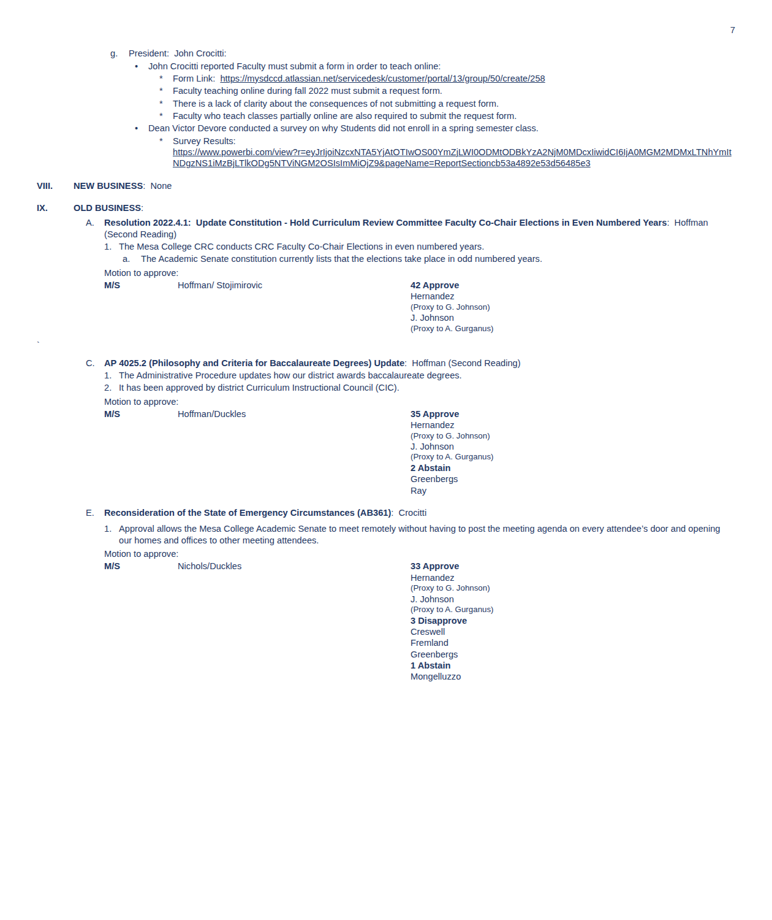7
g. President: John Crocitti:
• John Crocitti reported Faculty must submit a form in order to teach online:
* Form Link: https://mysdccd.atlassian.net/servicedesk/customer/portal/13/group/50/create/258
* Faculty teaching online during fall 2022 must submit a request form.
* There is a lack of clarity about the consequences of not submitting a request form.
* Faculty who teach classes partially online are also required to submit the request form.
• Dean Victor Devore conducted a survey on why Students did not enroll in a spring semester class.
* Survey Results:
https://www.powerbi.com/view?r=eyJrIjoiNzcxNTA5YjAtOTIwOS00YmZjLWI0ODMtODBkYzA2NjM0MDcxIiwidCI6IjA0MGM2MDMxLTNhYmItNDgzNS1iMzBjLTlkODg5NTViNGM2OSIsImMiOjZ9&pageName=ReportSectioncb53a4892e53d56485e3
VIII. NEW BUSINESS: None
IX. OLD BUSINESS:
A. Resolution 2022.4.1: Update Constitution - Hold Curriculum Review Committee Faculty Co-Chair Elections in Even Numbered Years: Hoffman (Second Reading)
1. The Mesa College CRC conducts CRC Faculty Co-Chair Elections in even numbered years.
a. The Academic Senate constitution currently lists that the elections take place in odd numbered years.
Motion to approve:
| M/S | Hoffman/ Stojimirovic | 42 Approve |
| | | Hernandez |
| | | (Proxy to G. Johnson) |
| | | J. Johnson |
| | | (Proxy to A. Gurganus) |
`
C. AP 4025.2 (Philosophy and Criteria for Baccalaureate Degrees) Update: Hoffman (Second Reading)
1. The Administrative Procedure updates how our district awards baccalaureate degrees.
2. It has been approved by district Curriculum Instructional Council (CIC).
Motion to approve:
| M/S | Hoffman/Duckles | 35 Approve |
| | | Hernandez |
| | | (Proxy to G. Johnson) |
| | | J. Johnson |
| | | (Proxy to A. Gurganus) |
| | | 2 Abstain |
| | | Greenbergs |
| | | Ray |
E. Reconsideration of the State of Emergency Circumstances (AB361): Crocitti
1. Approval allows the Mesa College Academic Senate to meet remotely without having to post the meeting agenda on every attendee’s door and opening our homes and offices to other meeting attendees.
Motion to approve:
| M/S | Nichols/Duckles | 33 Approve |
| | | Hernandez |
| | | (Proxy to G. Johnson) |
| | | J. Johnson |
| | | (Proxy to A. Gurganus) |
| | | 3 Disapprove |
| | | Creswell |
| | | Fremland |
| | | Greenbergs |
| | | 1 Abstain |
| | | Mongelluzzo |